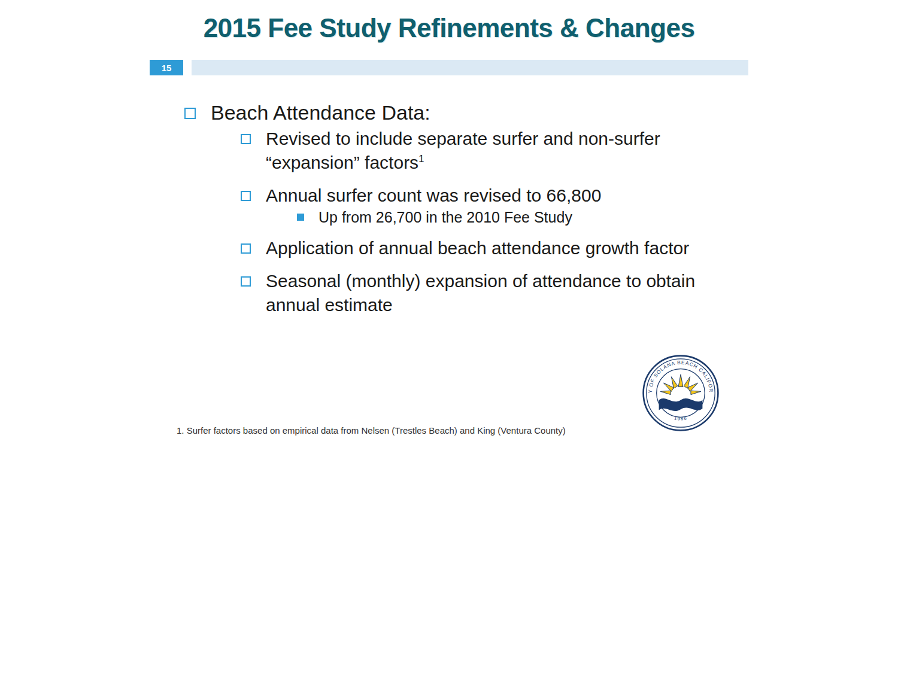2015 Fee Study Refinements & Changes
15
Beach Attendance Data:
Revised to include separate surfer and non-surfer “expansion” factors1
Annual surfer count was revised to 66,800
Up from 26,700 in the 2010 Fee Study
Application of annual beach attendance growth factor
Seasonal (monthly) expansion of attendance to obtain annual estimate
1. Surfer factors based on empirical data from Nelsen (Trestles Beach) and King (Ventura County)
CITY OF SOLANA BEACH CALIFORNIA 1986